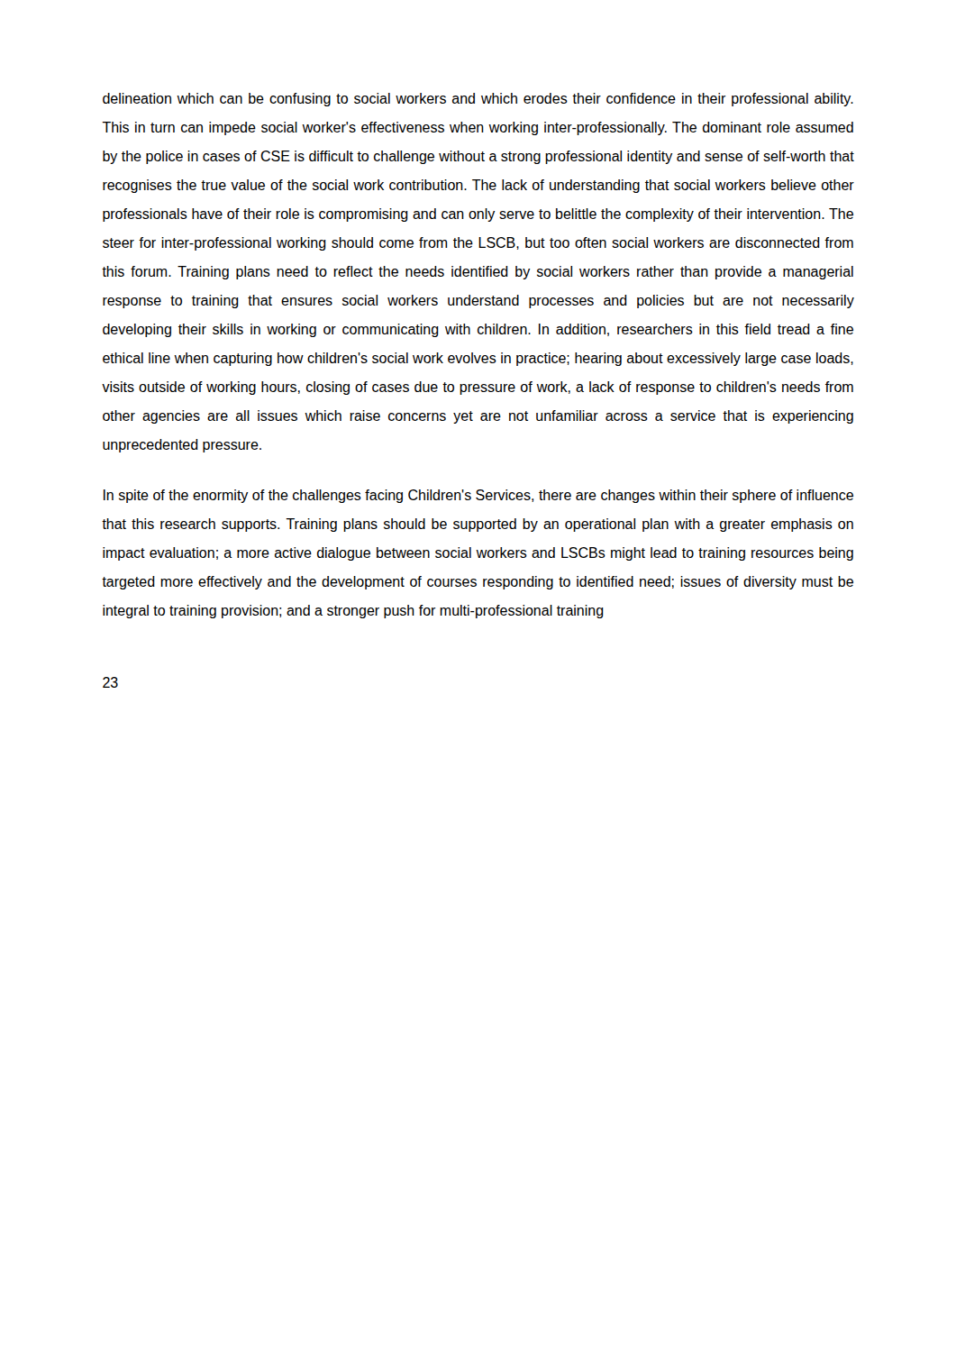delineation which can be confusing to social workers and which erodes their confidence in their professional ability. This in turn can impede social worker's effectiveness when working inter-professionally. The dominant role assumed by the police in cases of CSE is difficult to challenge without a strong professional identity and sense of self-worth that recognises the true value of the social work contribution. The lack of understanding that social workers believe other professionals have of their role is compromising and can only serve to belittle the complexity of their intervention. The steer for inter-professional working should come from the LSCB, but too often social workers are disconnected from this forum. Training plans need to reflect the needs identified by social workers rather than provide a managerial response to training that ensures social workers understand processes and policies but are not necessarily developing their skills in working or communicating with children. In addition, researchers in this field tread a fine ethical line when capturing how children's social work evolves in practice; hearing about excessively large case loads, visits outside of working hours, closing of cases due to pressure of work, a lack of response to children's needs from other agencies are all issues which raise concerns yet are not unfamiliar across a service that is experiencing unprecedented pressure.
In spite of the enormity of the challenges facing Children's Services, there are changes within their sphere of influence that this research supports. Training plans should be supported by an operational plan with a greater emphasis on impact evaluation; a more active dialogue between social workers and LSCBs might lead to training resources being targeted more effectively and the development of courses responding to identified need; issues of diversity must be integral to training provision; and a stronger push for multi-professional training
23